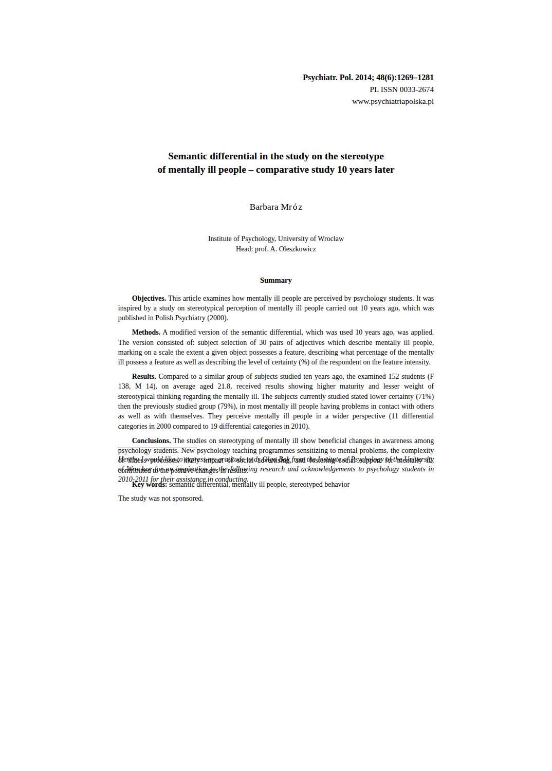Psychiatr. Pol. 2014; 48(6):1269–1281
PL ISSN 0033-2674
www.psychiatriapolska.pl
Semantic differential in the study on the stereotype
of mentally ill people – comparative study 10 years later
Barbara Mróz
Institute of Psychology, University of Wrocław
Head: prof. A. Oleszkowicz
Summary
Objectives. This article examines how mentally ill people are perceived by psychology students. It was inspired by a study on stereotypical perception of mentally ill people carried out 10 years ago, which was published in Polish Psychiatry (2000).
Methods. A modified version of the semantic differential, which was used 10 years ago, was applied. The version consisted of: subject selection of 30 pairs of adjectives which describe mentally ill people, marking on a scale the extent a given object possesses a feature, describing what percentage of the mentally ill possess a feature as well as describing the level of certainty (%) of the respondent on the feature intensity.
Results. Compared to a similar group of subjects studied ten years ago, the examined 152 students (F 138, M 14), on average aged 21.8, received results showing higher maturity and lesser weight of stereotypical thinking regarding the mentally ill. The subjects currently studied stated lower certainty (71%) then the previously studied group (79%), in most mentally ill people having problems in contact with others as well as with themselves. They perceive mentally ill people in a wider perspective (11 differential categories in 2000 compared to 19 differential categories in 2010).
Conclusions. The studies on stereotyping of mentally ill show beneficial changes in awareness among psychology students. New psychology teaching programmes sensitizing to mental problems, the complexity of illness processes, likely impact of social advertising, and fostering social support for mentally ill, contributed to the positive changes in results.
Key words: semantic differential, mentally ill people, stereotyped behavior
Hereby I would like to express my gratitude to dr Olga Bąk from the Institute of Psychology of the University of Wrocław for an inspiration to the following research and acknowledgements to psychology students in 2010-2011 for their assistance in conducting.
The study was not sponsored.